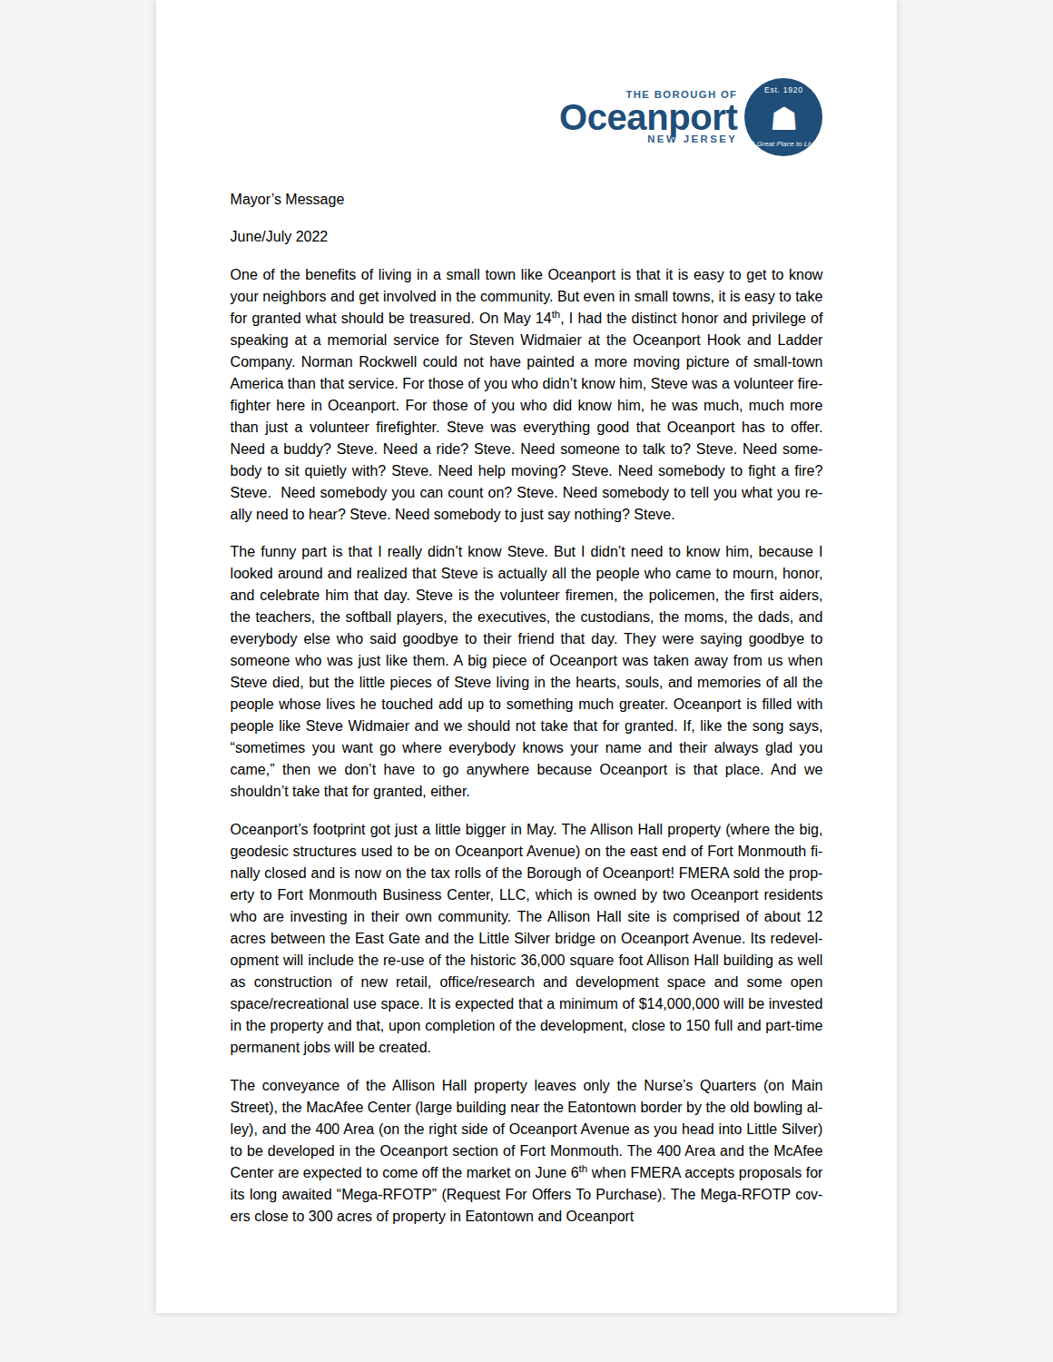THE BOROUGH OF Oceanport NEW JERSEY
Est. 1920 ☗ A Great Place to Live
Mayor’s Message
June/July 2022
One of the benefits of living in a small town like Oceanport is that it is easy to get to know your neighbors and get involved in the community. But even in small towns, it is easy to take for granted what should be treasured. On May 14th, I had the distinct honor and privilege of speaking at a memorial service for Steven Widmaier at the Oceanport Hook and Ladder Company. Norman Rockwell could not have painted a more moving picture of small-town America than that service. For those of you who didn’t know him, Steve was a volunteer firefighter here in Oceanport. For those of you who did know him, he was much, much more than just a volunteer firefighter. Steve was everything good that Oceanport has to offer. Need a buddy? Steve. Need a ride? Steve. Need someone to talk to? Steve. Need somebody to sit quietly with? Steve. Need help moving? Steve. Need somebody to fight a fire? Steve. Need somebody you can count on? Steve. Need somebody to tell you what you really need to hear? Steve. Need somebody to just say nothing? Steve.
The funny part is that I really didn’t know Steve. But I didn’t need to know him, because I looked around and realized that Steve is actually all the people who came to mourn, honor, and celebrate him that day. Steve is the volunteer firemen, the policemen, the first aiders, the teachers, the softball players, the executives, the custodians, the moms, the dads, and everybody else who said goodbye to their friend that day. They were saying goodbye to someone who was just like them. A big piece of Oceanport was taken away from us when Steve died, but the little pieces of Steve living in the hearts, souls, and memories of all the people whose lives he touched add up to something much greater. Oceanport is filled with people like Steve Widmaier and we should not take that for granted. If, like the song says, “sometimes you want go where everybody knows your name and their always glad you came,” then we don’t have to go anywhere because Oceanport is that place. And we shouldn’t take that for granted, either.
Oceanport’s footprint got just a little bigger in May. The Allison Hall property (where the big, geodesic structures used to be on Oceanport Avenue) on the east end of Fort Monmouth finally closed and is now on the tax rolls of the Borough of Oceanport! FMERA sold the property to Fort Monmouth Business Center, LLC, which is owned by two Oceanport residents who are investing in their own community. The Allison Hall site is comprised of about 12 acres between the East Gate and the Little Silver bridge on Oceanport Avenue. Its redevelopment will include the re-use of the historic 36,000 square foot Allison Hall building as well as construction of new retail, office/research and development space and some open space/recreational use space. It is expected that a minimum of $14,000,000 will be invested in the property and that, upon completion of the development, close to 150 full and part-time permanent jobs will be created.
The conveyance of the Allison Hall property leaves only the Nurse’s Quarters (on Main Street), the MacAfee Center (large building near the Eatontown border by the old bowling alley), and the 400 Area (on the right side of Oceanport Avenue as you head into Little Silver) to be developed in the Oceanport section of Fort Monmouth. The 400 Area and the McAfee Center are expected to come off the market on June 6th when FMERA accepts proposals for its long awaited “Mega-RFOTP” (Request For Offers To Purchase). The Mega-RFOTP covers close to 300 acres of property in Eatontown and Oceanport